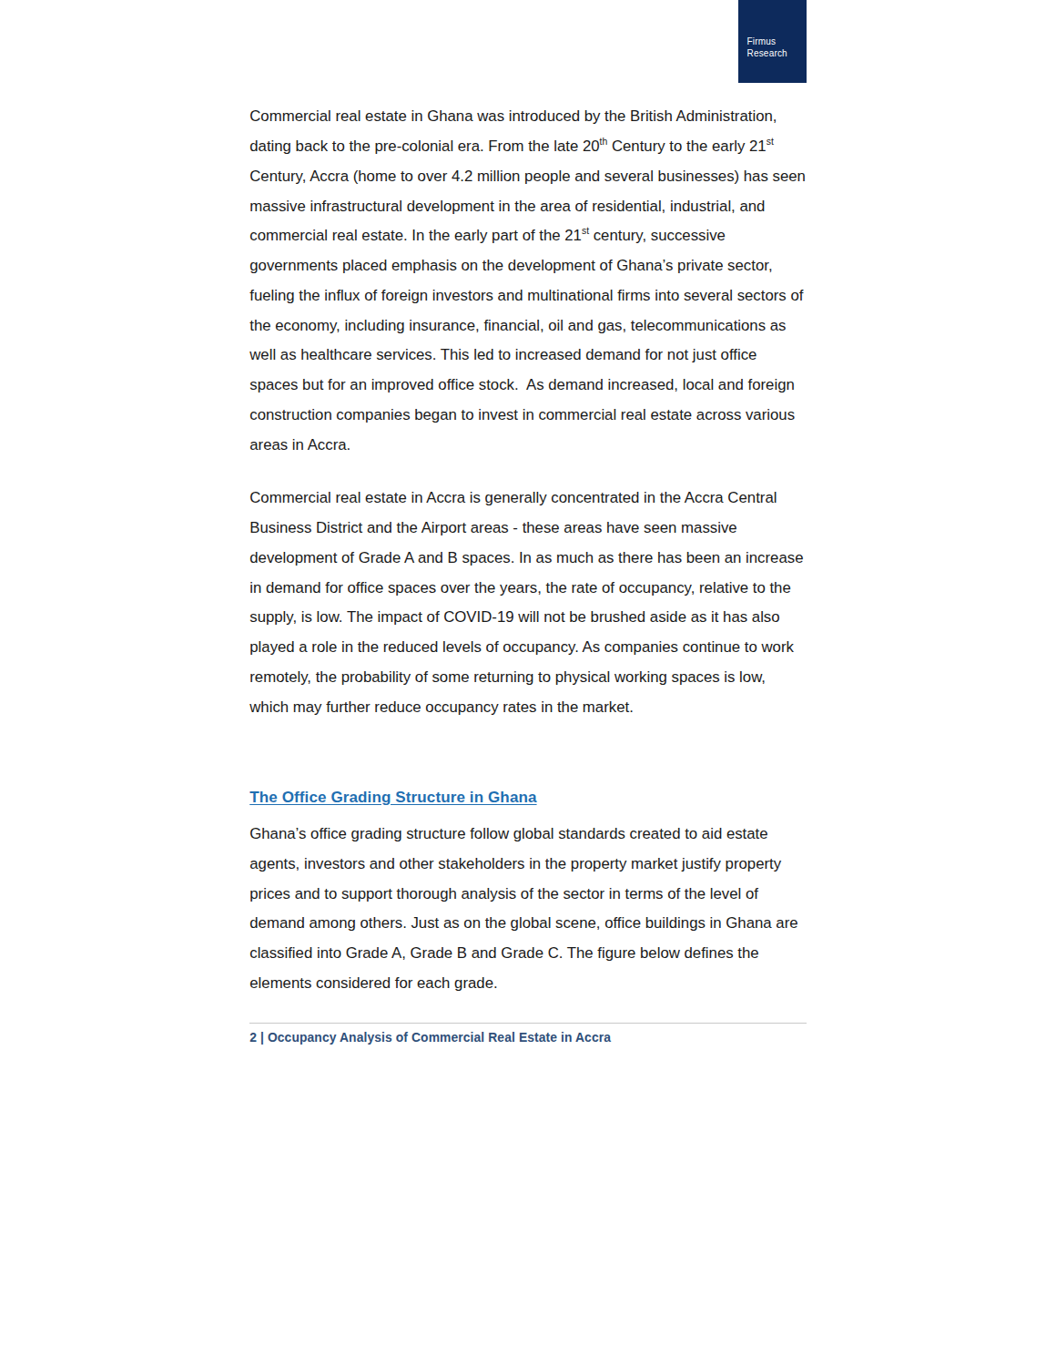Firmus Research
Commercial real estate in Ghana was introduced by the British Administration, dating back to the pre-colonial era. From the late 20th Century to the early 21st Century, Accra (home to over 4.2 million people and several businesses) has seen massive infrastructural development in the area of residential, industrial, and commercial real estate. In the early part of the 21st century, successive governments placed emphasis on the development of Ghana’s private sector, fueling the influx of foreign investors and multinational firms into several sectors of the economy, including insurance, financial, oil and gas, telecommunications as well as healthcare services. This led to increased demand for not just office spaces but for an improved office stock. As demand increased, local and foreign construction companies began to invest in commercial real estate across various areas in Accra.
Commercial real estate in Accra is generally concentrated in the Accra Central Business District and the Airport areas - these areas have seen massive development of Grade A and B spaces. In as much as there has been an increase in demand for office spaces over the years, the rate of occupancy, relative to the supply, is low. The impact of COVID-19 will not be brushed aside as it has also played a role in the reduced levels of occupancy. As companies continue to work remotely, the probability of some returning to physical working spaces is low, which may further reduce occupancy rates in the market.
The Office Grading Structure in Ghana
Ghana’s office grading structure follow global standards created to aid estate agents, investors and other stakeholders in the property market justify property prices and to support thorough analysis of the sector in terms of the level of demand among others. Just as on the global scene, office buildings in Ghana are classified into Grade A, Grade B and Grade C. The figure below defines the elements considered for each grade.
2 | Occupancy Analysis of Commercial Real Estate in Accra